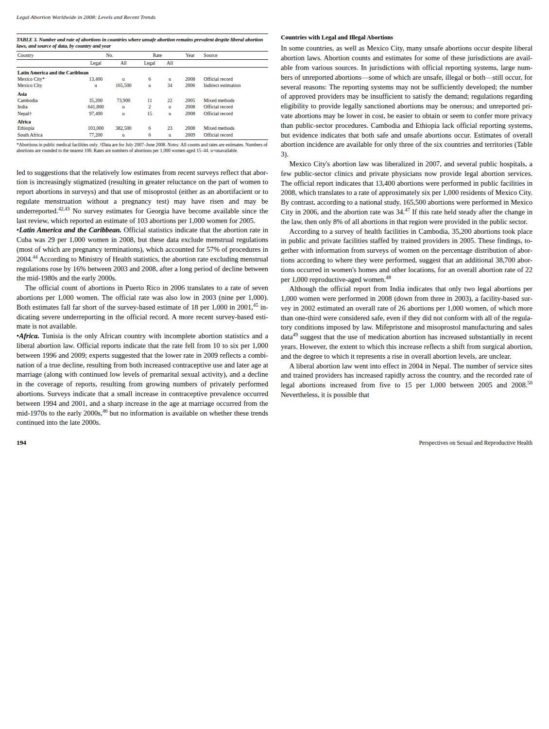Legal Abortion Worldwide in 2008: Levels and Recent Trends
TABLE 3. Number and rate of abortions in countries where unsafe abortion remains prevalent despite liberal abortion laws, and source of data, by country and year
| Country | No. | Rate | Year | Source |
| --- | --- | --- | --- | --- |
| | Legal | All | Legal | All | | |
| Latin America and the Caribbean |
| Mexico City* | 13,400 | u | 6 | u | 2008 | Official record |
| Mexico City | u | 165,500 | u | 34 | 2006 | Indirect estimation |
| Asia |
| Cambodia | 35,200 | 73,900 | 11 | 22 | 2005 | Mixed methods |
| India | 641,800 | u | 2 | u | 2008 | Official record |
| Nepal† | 97,400 | u | 15 | u | 2008 | Official record |
| Africa |
| Ethiopia | 103,000 | 382,500 | 6 | 23 | 2008 | Mixed methods |
| South Africa | 77,200 | u | 6 | u | 2009 | Official record |
*Abortions in public medical facilities only. †Data are for July 2007–June 2008. Notes: All counts and rates are estimates. Numbers of abortions are rounded to the nearest 100. Rates are numbers of abortions per 1,000 women aged 15–44. u=unavailable.
led to suggestions that the relatively low estimates from recent surveys reflect that abortion is increasingly stigmatized (resulting in greater reluctance on the part of women to report abortions in surveys) and that use of misoprostol (either as an abortifacient or to regulate menstruation without a pregnancy test) may have risen and may be underreported.42,43 No survey estimates for Georgia have become available since the last review, which reported an estimate of 103 abortions per 1,000 women for 2005.
•Latin America and the Caribbean. Official statistics indicate that the abortion rate in Cuba was 29 per 1,000 women in 2008, but these data exclude menstrual regulations (most of which are pregnancy terminations), which accounted for 57% of procedures in 2004.44 According to Ministry of Health statistics, the abortion rate excluding menstrual regulations rose by 16% between 2003 and 2008, after a long period of decline between the mid-1980s and the early 2000s.
The official count of abortions in Puerto Rico in 2006 translates to a rate of seven abortions per 1,000 women. The official rate was also low in 2003 (nine per 1,000). Both estimates fall far short of the survey-based estimate of 18 per 1,000 in 2001,45 indicating severe underreporting in the official record. A more recent survey-based estimate is not available.
•Africa. Tunisia is the only African country with incomplete abortion statistics and a liberal abortion law. Official reports indicate that the rate fell from 10 to six per 1,000 between 1996 and 2009; experts suggested that the lower rate in 2009 reflects a combination of a true decline, resulting from both increased contraceptive use and later age at marriage (along with continued low levels of premarital sexual activity), and a decline in the coverage of reports, resulting from growing numbers of privately performed abortions. Surveys indicate that a small increase in contraceptive prevalence occurred between 1994 and 2001, and a sharp increase in the age at marriage occurred from the mid-1970s to the early 2000s,46 but no information is available on whether these trends continued into the late 2000s.
Countries with Legal and Illegal Abortions
In some countries, as well as Mexico City, many unsafe abortions occur despite liberal abortion laws. Abortion counts and estimates for some of these jurisdictions are available from various sources. In jurisdictions with official reporting systems, large numbers of unreported abortions—some of which are unsafe, illegal or both—still occur, for several reasons: The reporting systems may not be sufficiently developed; the number of approved providers may be insufficient to satisfy the demand; regulations regarding eligibility to provide legally sanctioned abortions may be onerous; and unreported private abortions may be lower in cost, be easier to obtain or seem to confer more privacy than public-sector procedures. Cambodia and Ethiopia lack official reporting systems, but evidence indicates that both safe and unsafe abortions occur. Estimates of overall abortion incidence are available for only three of the six countries and territories (Table 3).
Mexico City's abortion law was liberalized in 2007, and several public hospitals, a few public-sector clinics and private physicians now provide legal abortion services. The official report indicates that 13,400 abortions were performed in public facilities in 2008, which translates to a rate of approximately six per 1,000 residents of Mexico City. By contrast, according to a national study, 165,500 abortions were performed in Mexico City in 2006, and the abortion rate was 34.47 If this rate held steady after the change in the law, then only 8% of all abortions in that region were provided in the public sector.
According to a survey of health facilities in Cambodia, 35,200 abortions took place in public and private facilities staffed by trained providers in 2005. These findings, together with information from surveys of women on the percentage distribution of abortions according to where they were performed, suggest that an additional 38,700 abortions occurred in women's homes and other locations, for an overall abortion rate of 22 per 1,000 reproductive-aged women.48
Although the official report from India indicates that only two legal abortions per 1,000 women were performed in 2008 (down from three in 2003), a facility-based survey in 2002 estimated an overall rate of 26 abortions per 1,000 women, of which more than one-third were considered safe, even if they did not conform with all of the regulatory conditions imposed by law. Mifepristone and misoprostol manufacturing and sales data49 suggest that the use of medication abortion has increased substantially in recent years. However, the extent to which this increase reflects a shift from surgical abortion, and the degree to which it represents a rise in overall abortion levels, are unclear.
A liberal abortion law went into effect in 2004 in Nepal. The number of service sites and trained providers has increased rapidly across the country, and the recorded rate of legal abortions increased from five to 15 per 1,000 between 2005 and 2008.50 Nevertheless, it is possible that
194
Perspectives on Sexual and Reproductive Health